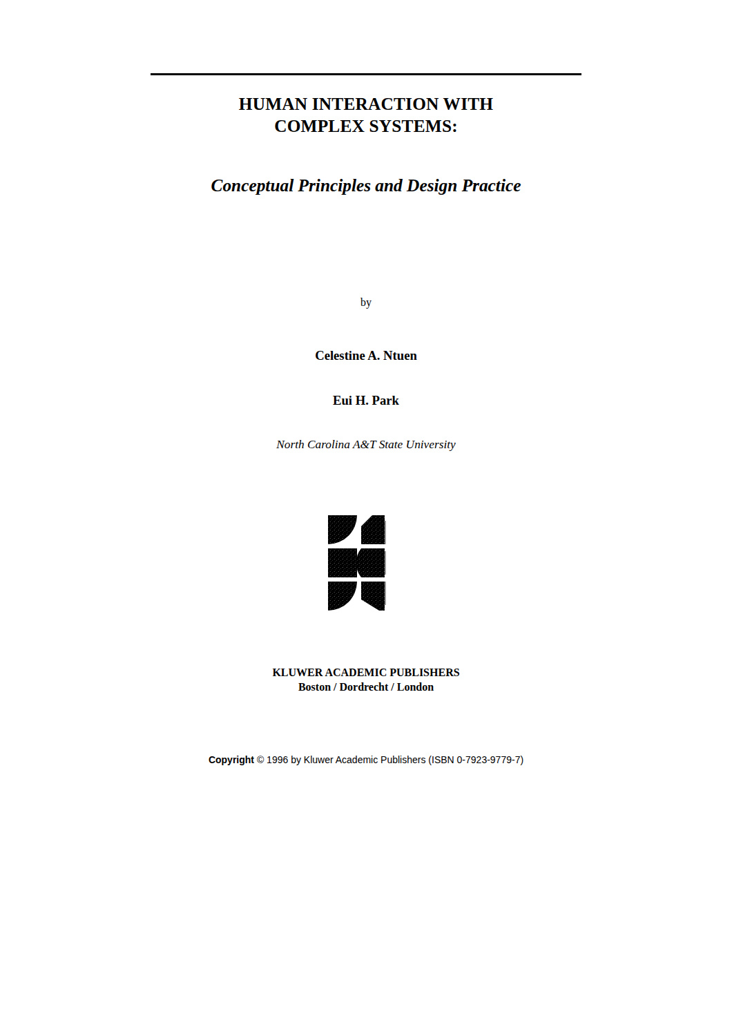HUMAN INTERACTION WITH
COMPLEX SYSTEMS:
Conceptual Principles and Design Practice
by
Celestine A. Ntuen
Eui H. Park
North Carolina A&T State University
KLUWER ACADEMIC PUBLISHERS
Boston / Dordrecht / London
Copyright © 1996 by Kluwer Academic Publishers (ISBN 0-7923-9779-7)